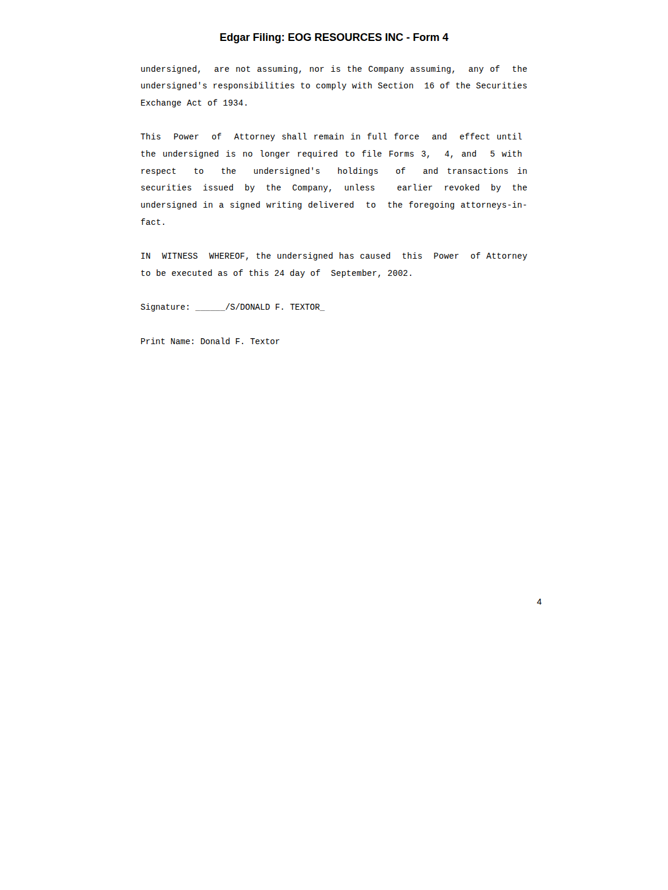Edgar Filing: EOG RESOURCES INC - Form 4
undersigned, are not assuming, nor is the Company assuming, any of the undersigned's responsibilities to comply with Section 16 of the Securities Exchange Act of 1934.
This Power of Attorney shall remain in full force and effect until the undersigned is no longer required to file Forms 3, 4, and 5 with respect to the undersigned's holdings of and transactions in securities issued by the Company, unless earlier revoked by the undersigned in a signed writing delivered to the foregoing attorneys-in-fact.
IN WITNESS WHEREOF, the undersigned has caused this Power of Attorney to be executed as of this 24 day of September, 2002.
Signature: ______/S/DONALD F. TEXTOR_
Print Name: Donald F. Textor
4